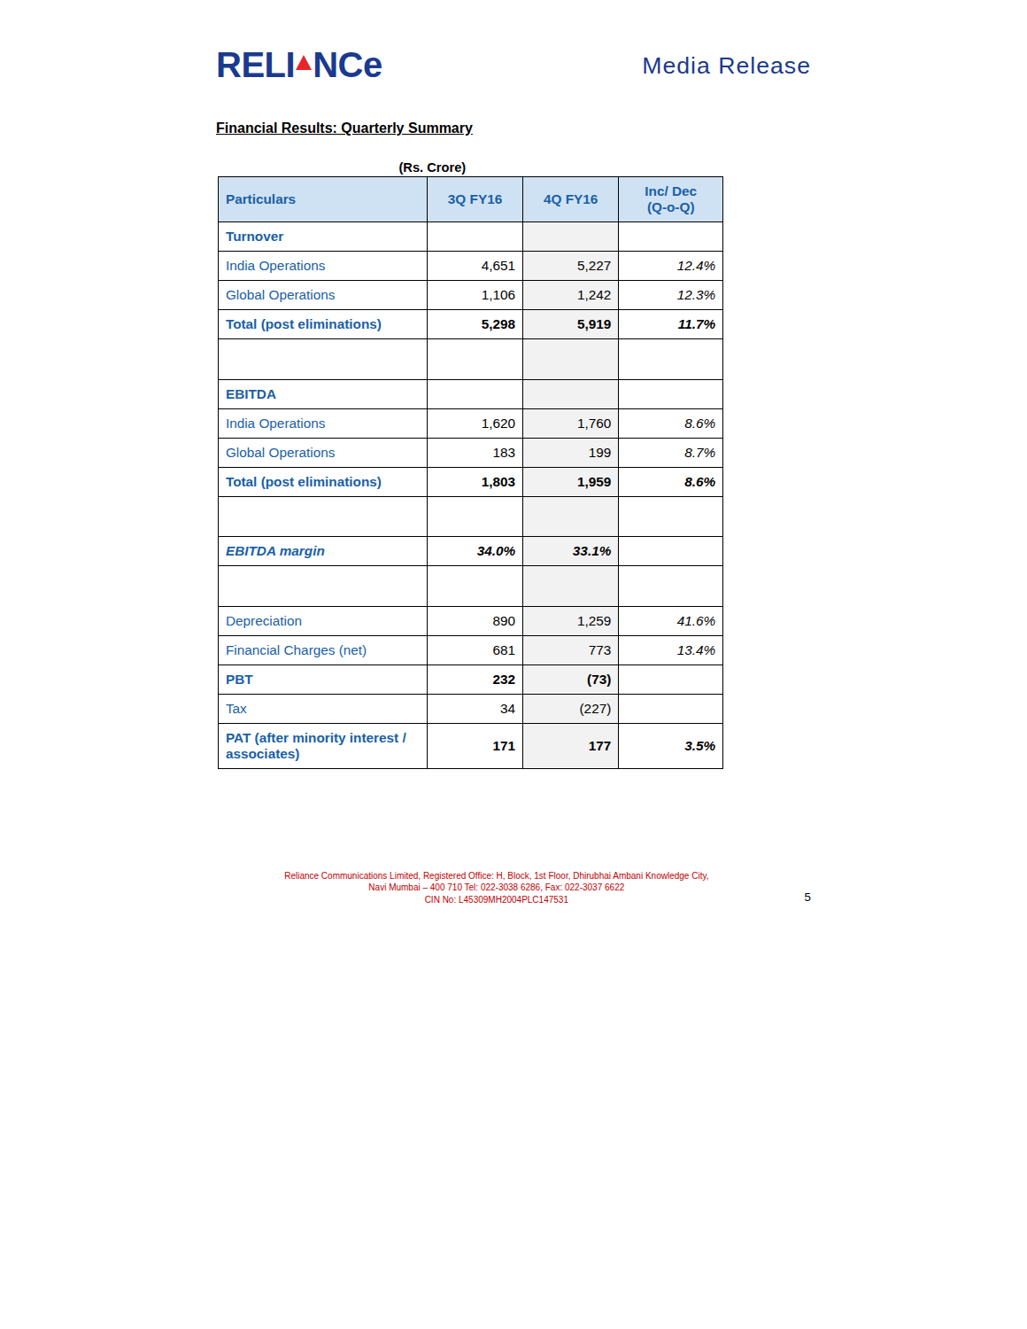RELI NCe
Media Release
Financial Results: Quarterly Summary
(Rs. Crore)
| Particulars | 3Q FY16 | 4Q FY16 | Inc/ Dec (Q-o-Q) |
| --- | --- | --- | --- |
| Turnover | | | |
| India Operations | 4,651 | 5,227 | 12.4% |
| Global Operations | 1,106 | 1,242 | 12.3% |
| Total (post eliminations) | 5,298 | 5,919 | 11.7% |
| EBITDA | | | |
| India Operations | 1,620 | 1,760 | 8.6% |
| Global Operations | 183 | 199 | 8.7% |
| Total (post eliminations) | 1,803 | 1,959 | 8.6% |
| EBITDA margin | 34.0% | 33.1% | |
| Depreciation | 890 | 1,259 | 41.6% |
| Financial Charges (net) | 681 | 773 | 13.4% |
| PBT | 232 | (73) | |
| Tax | 34 | (227) | |
| PAT (after minority interest / associates) | 171 | 177 | 3.5% |
Reliance Communications Limited, Registered Office: H, Block, 1st Floor, Dhirubhai Ambani Knowledge City,
Navi Mumbai – 400 710 Tel: 022-3038 6286, Fax: 022-3037 6622
CIN No: L45309MH2004PLC147531
5